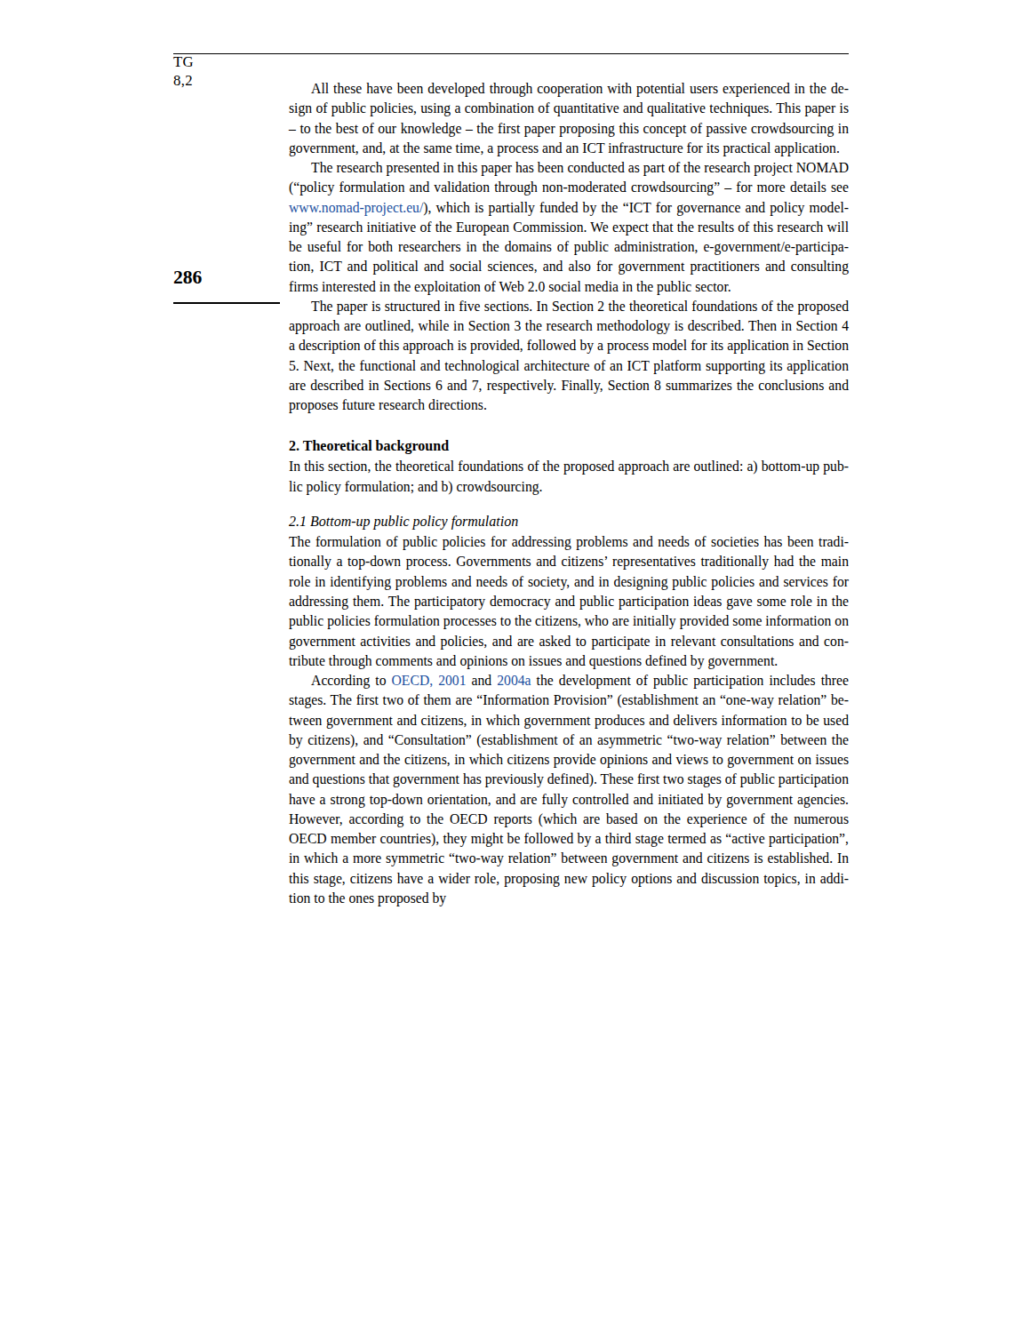TG
8,2
286
All these have been developed through cooperation with potential users experienced in the design of public policies, using a combination of quantitative and qualitative techniques. This paper is – to the best of our knowledge – the first paper proposing this concept of passive crowdsourcing in government, and, at the same time, a process and an ICT infrastructure for its practical application.
The research presented in this paper has been conducted as part of the research project NOMAD (“policy formulation and validation through non-moderated crowdsourcing” – for more details see www.nomad-project.eu/), which is partially funded by the “ICT for governance and policy modeling” research initiative of the European Commission. We expect that the results of this research will be useful for both researchers in the domains of public administration, e-government/e-participation, ICT and political and social sciences, and also for government practitioners and consulting firms interested in the exploitation of Web 2.0 social media in the public sector.
The paper is structured in five sections. In Section 2 the theoretical foundations of the proposed approach are outlined, while in Section 3 the research methodology is described. Then in Section 4 a description of this approach is provided, followed by a process model for its application in Section 5. Next, the functional and technological architecture of an ICT platform supporting its application are described in Sections 6 and 7, respectively. Finally, Section 8 summarizes the conclusions and proposes future research directions.
2. Theoretical background
In this section, the theoretical foundations of the proposed approach are outlined: a) bottom-up public policy formulation; and b) crowdsourcing.
2.1 Bottom-up public policy formulation
The formulation of public policies for addressing problems and needs of societies has been traditionally a top-down process. Governments and citizens’ representatives traditionally had the main role in identifying problems and needs of society, and in designing public policies and services for addressing them. The participatory democracy and public participation ideas gave some role in the public policies formulation processes to the citizens, who are initially provided some information on government activities and policies, and are asked to participate in relevant consultations and contribute through comments and opinions on issues and questions defined by government.
According to OECD, 2001 and 2004a the development of public participation includes three stages. The first two of them are “Information Provision” (establishment an “one-way relation” between government and citizens, in which government produces and delivers information to be used by citizens), and “Consultation” (establishment of an asymmetric “two-way relation” between the government and the citizens, in which citizens provide opinions and views to government on issues and questions that government has previously defined). These first two stages of public participation have a strong top-down orientation, and are fully controlled and initiated by government agencies. However, according to the OECD reports (which are based on the experience of the numerous OECD member countries), they might be followed by a third stage termed as “active participation”, in which a more symmetric “two-way relation” between government and citizens is established. In this stage, citizens have a wider role, proposing new policy options and discussion topics, in addition to the ones proposed by